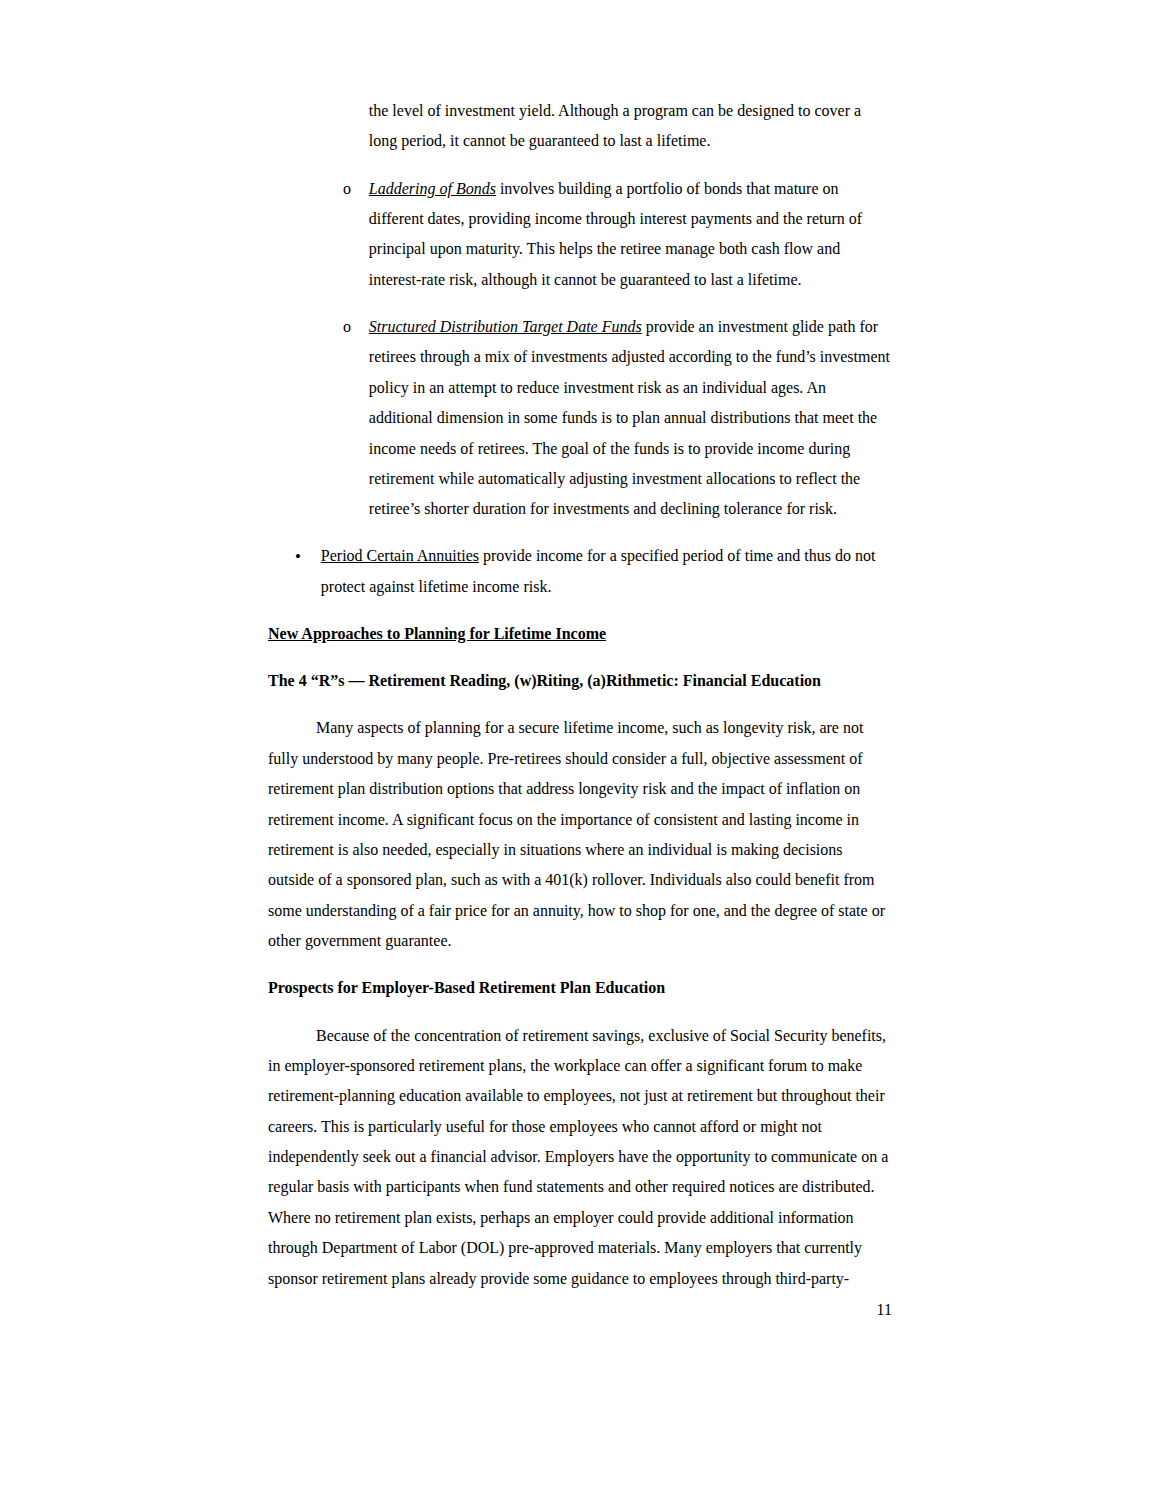the level of investment yield. Although a program can be designed to cover a long period, it cannot be guaranteed to last a lifetime.
Laddering of Bonds involves building a portfolio of bonds that mature on different dates, providing income through interest payments and the return of principal upon maturity. This helps the retiree manage both cash flow and interest-rate risk, although it cannot be guaranteed to last a lifetime.
Structured Distribution Target Date Funds provide an investment glide path for retirees through a mix of investments adjusted according to the fund’s investment policy in an attempt to reduce investment risk as an individual ages. An additional dimension in some funds is to plan annual distributions that meet the income needs of retirees. The goal of the funds is to provide income during retirement while automatically adjusting investment allocations to reflect the retiree’s shorter duration for investments and declining tolerance for risk.
Period Certain Annuities provide income for a specified period of time and thus do not protect against lifetime income risk.
New Approaches to Planning for Lifetime Income
The 4 “R”s — Retirement Reading, (w)Riting, (a)Rithmetic: Financial Education
Many aspects of planning for a secure lifetime income, such as longevity risk, are not fully understood by many people. Pre-retirees should consider a full, objective assessment of retirement plan distribution options that address longevity risk and the impact of inflation on retirement income. A significant focus on the importance of consistent and lasting income in retirement is also needed, especially in situations where an individual is making decisions outside of a sponsored plan, such as with a 401(k) rollover. Individuals also could benefit from some understanding of a fair price for an annuity, how to shop for one, and the degree of state or other government guarantee.
Prospects for Employer-Based Retirement Plan Education
Because of the concentration of retirement savings, exclusive of Social Security benefits, in employer-sponsored retirement plans, the workplace can offer a significant forum to make retirement-planning education available to employees, not just at retirement but throughout their careers. This is particularly useful for those employees who cannot afford or might not independently seek out a financial advisor. Employers have the opportunity to communicate on a regular basis with participants when fund statements and other required notices are distributed. Where no retirement plan exists, perhaps an employer could provide additional information through Department of Labor (DOL) pre-approved materials. Many employers that currently sponsor retirement plans already provide some guidance to employees through third-party-
11